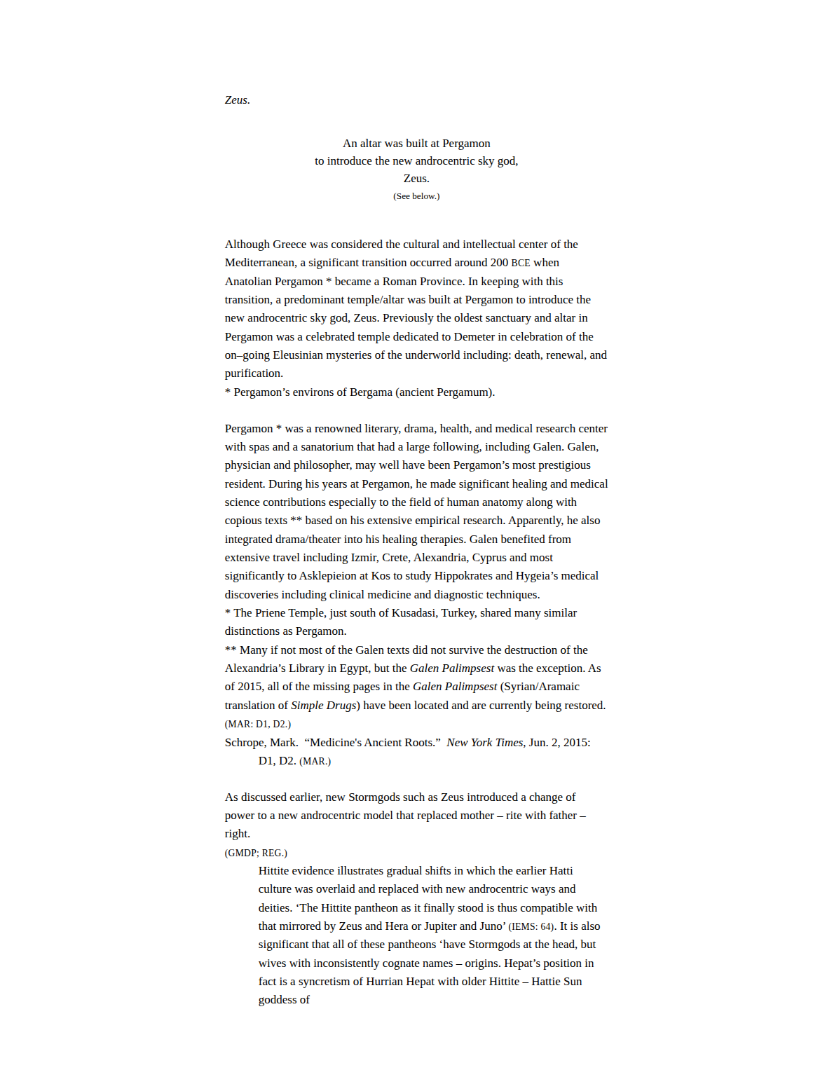Zeus.
An altar was built at Pergamon
to introduce the new androcentric sky god,
Zeus.
(See below.)
Although Greece was considered the cultural and intellectual center of the Mediterranean, a significant transition occurred around 200 BCE when Anatolian Pergamon * became a Roman Province. In keeping with this transition, a predominant temple/altar was built at Pergamon to introduce the new androcentric sky god, Zeus. Previously the oldest sanctuary and altar in Pergamon was a celebrated temple dedicated to Demeter in celebration of the on–going Eleusinian mysteries of the underworld including: death, renewal, and purification.
* Pergamon’s environs of Bergama (ancient Pergamum).
Pergamon * was a renowned literary, drama, health, and medical research center with spas and a sanatorium that had a large following, including Galen. Galen, physician and philosopher, may well have been Pergamon’s most prestigious resident. During his years at Pergamon, he made significant healing and medical science contributions especially to the field of human anatomy along with copious texts ** based on his extensive empirical research. Apparently, he also integrated drama/theater into his healing therapies. Galen benefited from extensive travel including Izmir, Crete, Alexandria, Cyprus and most significantly to Asklepieion at Kos to study Hippokrates and Hygeia’s medical discoveries including clinical medicine and diagnostic techniques.
* The Priene Temple, just south of Kusadasi, Turkey, shared many similar distinctions as Pergamon.
** Many if not most of the Galen texts did not survive the destruction of the Alexandria’s Library in Egypt, but the Galen Palimpsest was the exception. As of 2015, all of the missing pages in the Galen Palimpsest (Syrian/Aramaic translation of Simple Drugs) have been located and are currently being restored.
(MAR: D1, D2.)
Schrope, Mark. “Medicine's Ancient Roots.” New York Times, Jun. 2, 2015: D1, D2. (MAR.)
As discussed earlier, new Stormgods such as Zeus introduced a change of power to a new androcentric model that replaced mother – rite with father – right.
(GMDP; REG.)
Hittite evidence illustrates gradual shifts in which the earlier Hatti culture was overlaid and replaced with new androcentric ways and deities. ‘The Hittite pantheon as it finally stood is thus compatible with that mirrored by Zeus and Hera or Jupiter and Juno’ (IEMS: 64). It is also significant that all of these pantheons ‘have Stormgods at the head, but wives with inconsistently cognate names – origins. Hepat’s position in fact is a syncretism of Hurrian Hepat with older Hittite – Hattie Sun goddess of